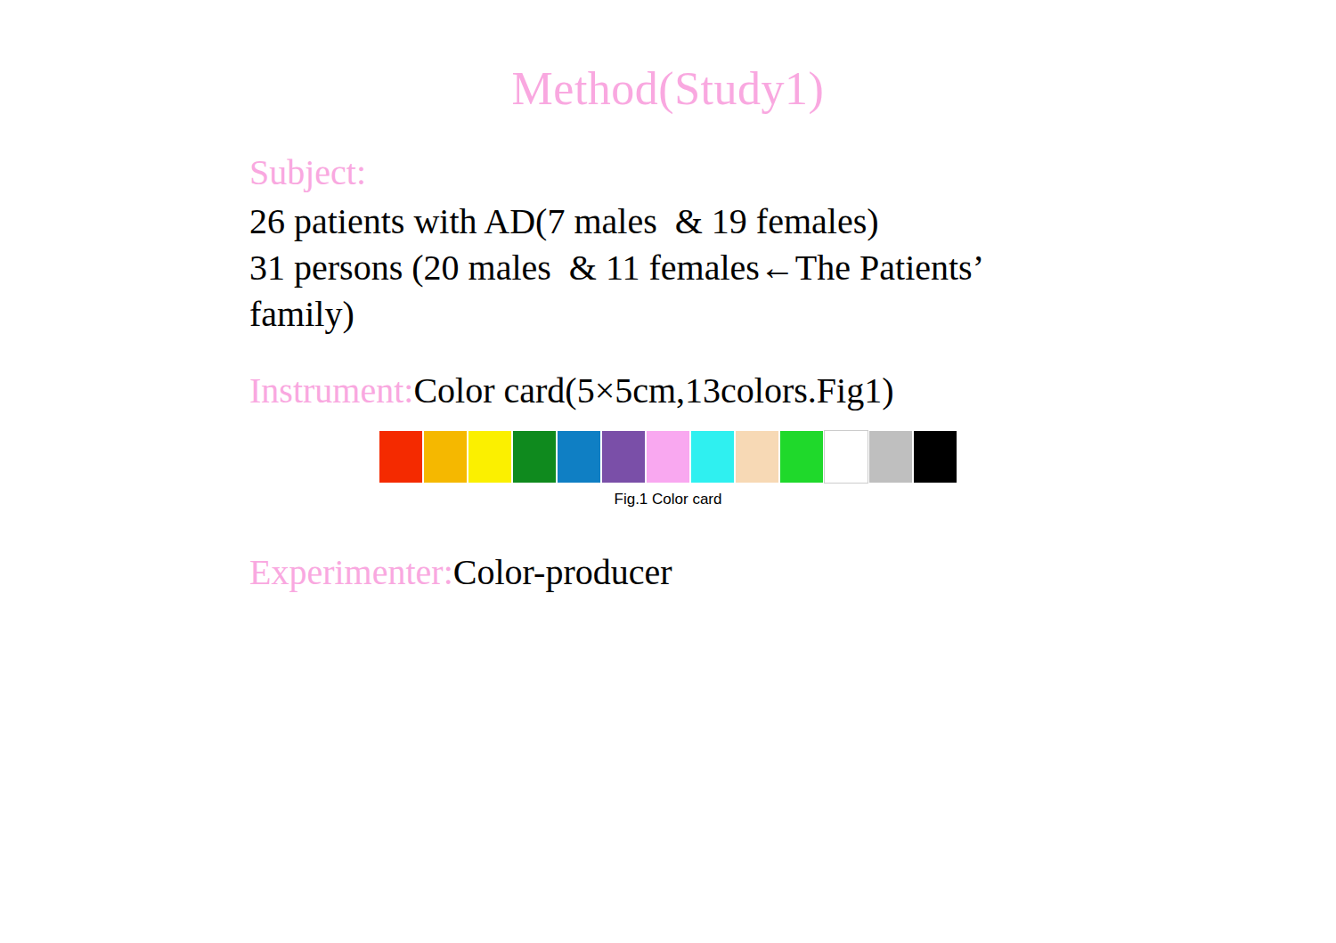Method(Study1)
Subject: 26 patients with AD(7 males & 19 females) 31 persons (20 males & 11 females←The Patients’ family)
Instrument: Color card(5×5cm,13colors.Fig1)
Fig.1 Color card
Experimenter: Color-producer